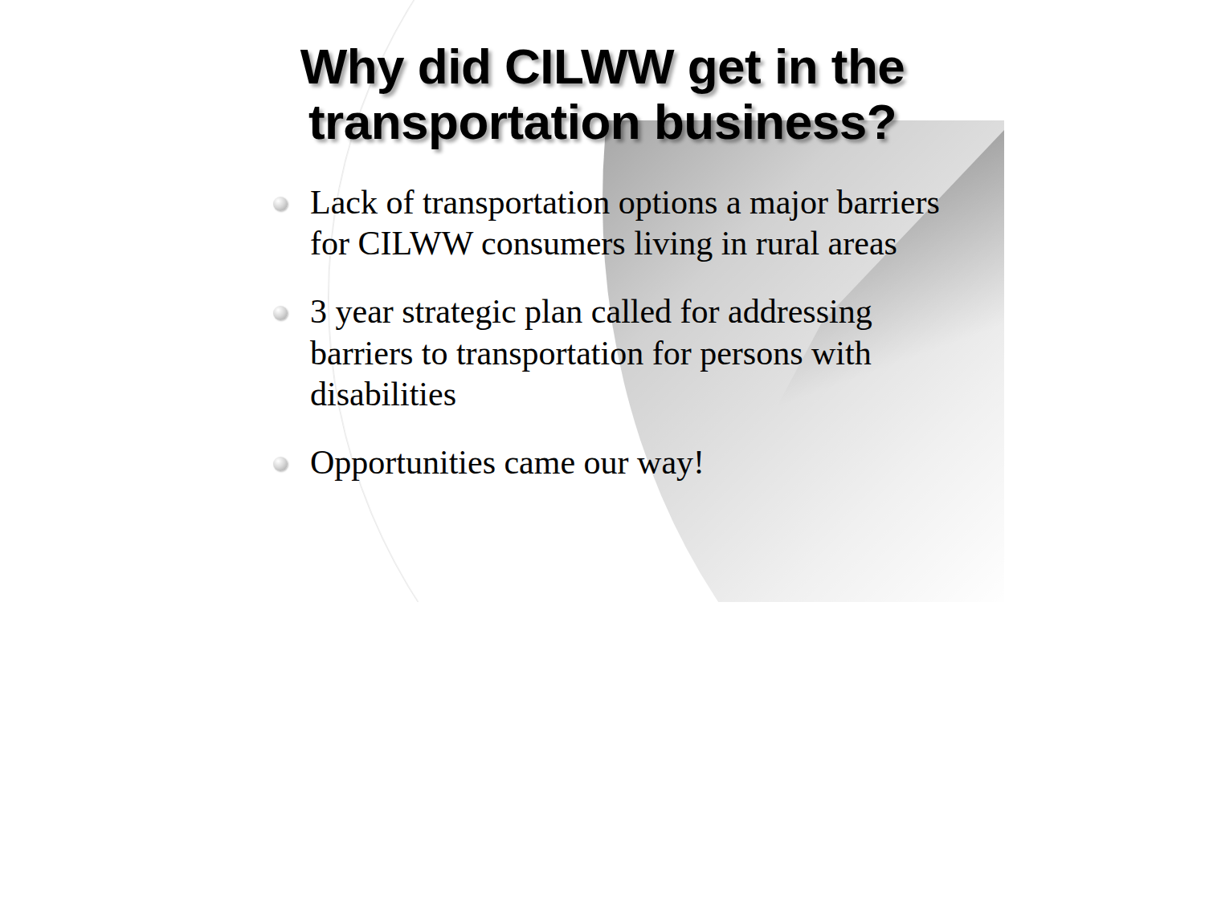Why did CILWW get in the transportation business?
Lack of transportation options a major barriers for CILWW consumers living in rural areas
3 year strategic plan called for addressing barriers to transportation for persons with disabilities
Opportunities came our way!